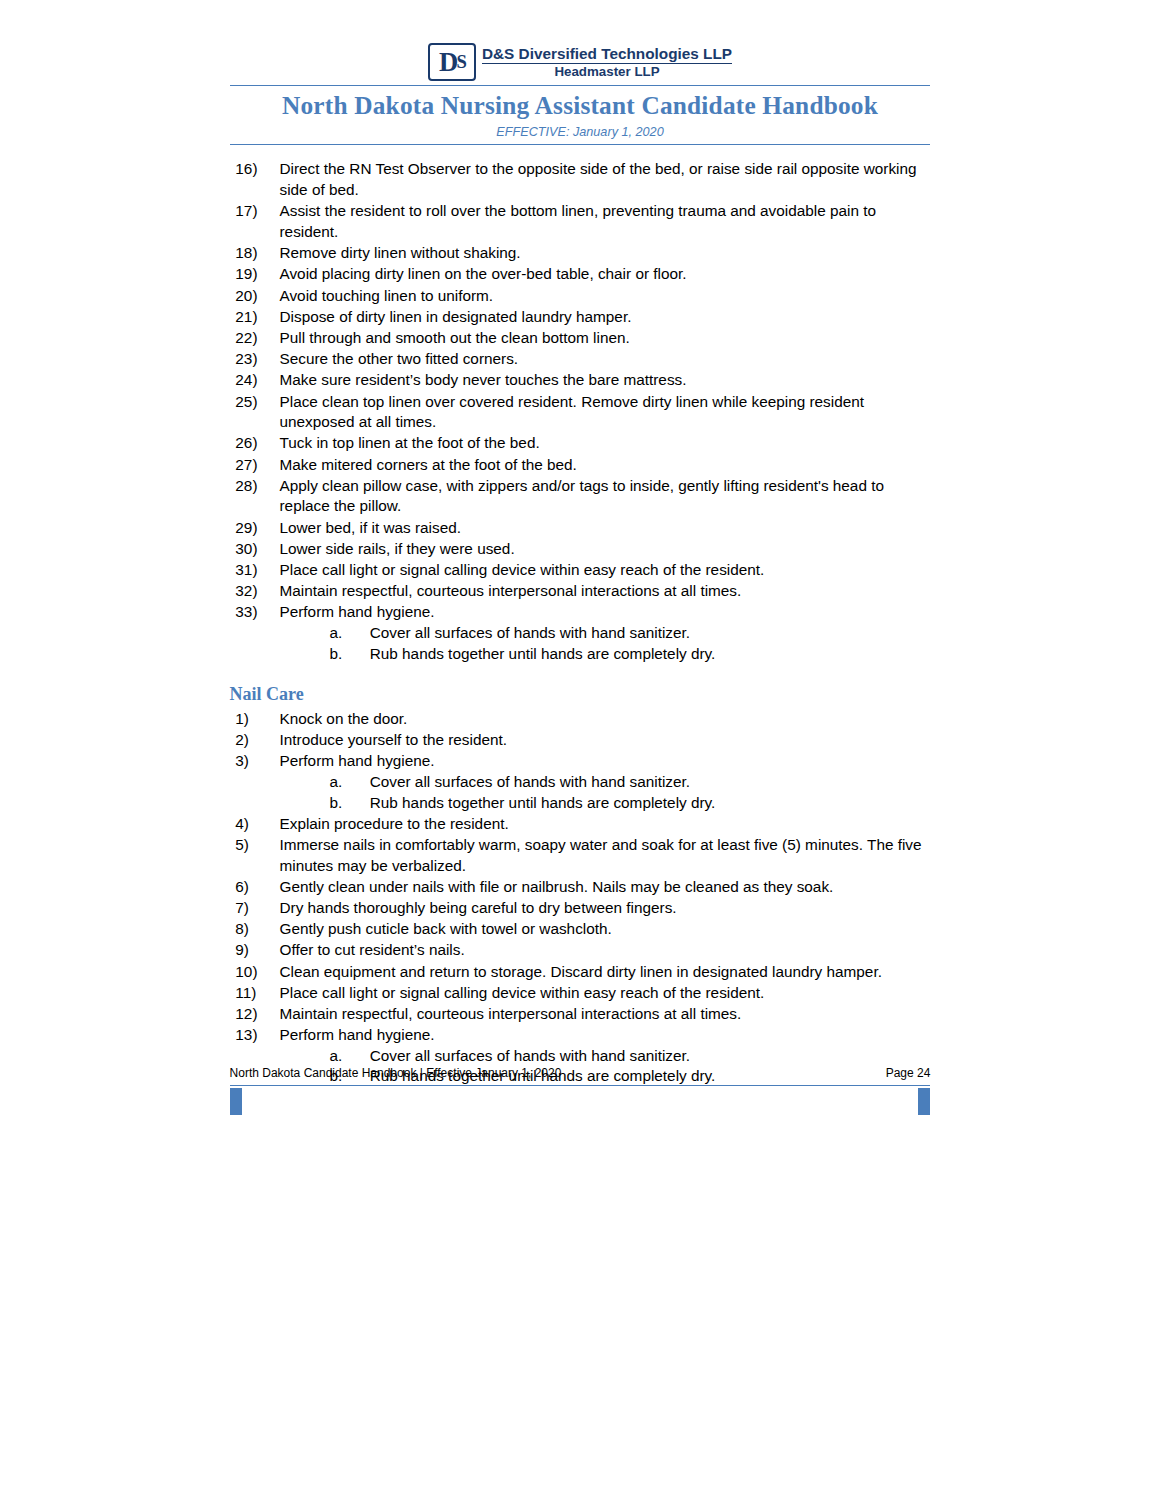DS
D&S Diversified Technologies LLP
Headmaster LLP
North Dakota Nursing Assistant Candidate Handbook
EFFECTIVE: January 1, 2020
16) Direct the RN Test Observer to the opposite side of the bed, or raise side rail opposite working side of bed.
17) Assist the resident to roll over the bottom linen, preventing trauma and avoidable pain to resident.
18) Remove dirty linen without shaking.
19) Avoid placing dirty linen on the over-bed table, chair or floor.
20) Avoid touching linen to uniform.
21) Dispose of dirty linen in designated laundry hamper.
22) Pull through and smooth out the clean bottom linen.
23) Secure the other two fitted corners.
24) Make sure resident’s body never touches the bare mattress.
25) Place clean top linen over covered resident. Remove dirty linen while keeping resident unexposed at all times.
26) Tuck in top linen at the foot of the bed.
27) Make mitered corners at the foot of the bed.
28) Apply clean pillow case, with zippers and/or tags to inside, gently lifting resident's head to replace the pillow.
29) Lower bed, if it was raised.
30) Lower side rails, if they were used.
31) Place call light or signal calling device within easy reach of the resident.
32) Maintain respectful, courteous interpersonal interactions at all times.
33) Perform hand hygiene.
a. Cover all surfaces of hands with hand sanitizer.
b. Rub hands together until hands are completely dry.
Nail Care
1) Knock on the door.
2) Introduce yourself to the resident.
3) Perform hand hygiene.
a. Cover all surfaces of hands with hand sanitizer.
b. Rub hands together until hands are completely dry.
4) Explain procedure to the resident.
5) Immerse nails in comfortably warm, soapy water and soak for at least five (5) minutes. The five minutes may be verbalized.
6) Gently clean under nails with file or nailbrush. Nails may be cleaned as they soak.
7) Dry hands thoroughly being careful to dry between fingers.
8) Gently push cuticle back with towel or washcloth.
9) Offer to cut resident’s nails.
10) Clean equipment and return to storage. Discard dirty linen in designated laundry hamper.
11) Place call light or signal calling device within easy reach of the resident.
12) Maintain respectful, courteous interpersonal interactions at all times.
13) Perform hand hygiene.
a. Cover all surfaces of hands with hand sanitizer.
b. Rub hands together until hands are completely dry.
North Dakota Candidate Handbook | Effective January 1, 2020 Page 24